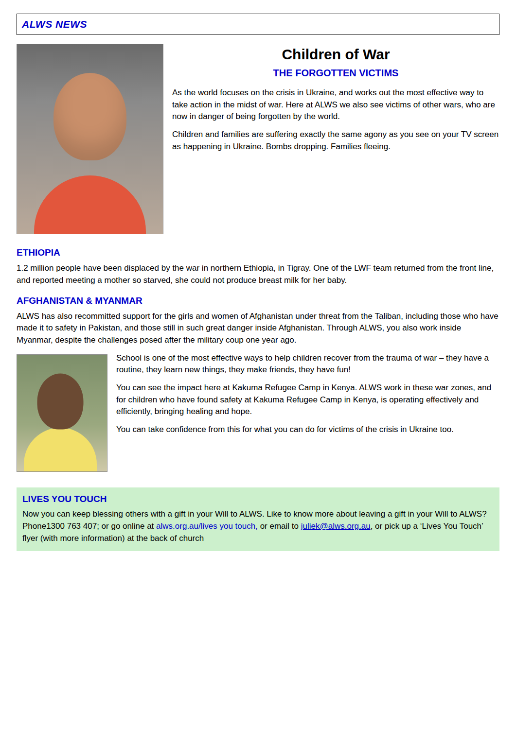ALWS NEWS
Children of War
THE FORGOTTEN VICTIMS
As the world focuses on the crisis in Ukraine, and works out the most effective way to take action in the midst of war. Here at ALWS we also see victims of other wars, who are now in danger of being forgotten by the world.
Children and families are suffering exactly the same agony as you see on your TV screen as happening in Ukraine. Bombs dropping. Families fleeing.
ETHIOPIA
1.2 million people have been displaced by the war in northern Ethiopia, in Tigray. One of the LWF team returned from the front line, and reported meeting a mother so starved, she could not produce breast milk for her baby.
AFGHANISTAN & MYANMAR
ALWS has also recommitted support for the girls and women of Afghanistan under threat from the Taliban, including those who have made it to safety in Pakistan, and those still in such great danger inside Afghanistan. Through ALWS, you also work inside Myanmar, despite the challenges posed after the military coup one year ago.
School is one of the most effective ways to help children recover from the trauma of war – they have a routine, they learn new things, they make friends, they have fun!
You can see the impact here at Kakuma Refugee Camp in Kenya. ALWS work in these war zones, and for children who have found safety at Kakuma Refugee Camp in Kenya, is operating effectively and efficiently, bringing healing and hope.
You can take confidence from this for what you can do for victims of the crisis in Ukraine too.
LIVES YOU TOUCH
Now you can keep blessing others with a gift in your Will to ALWS. Like to know more about leaving a gift in your Will to ALWS? Phone1300 763 407; or go online at alws.org.au/lives you touch, or email to juliek@alws.org.au, or pick up a ‘Lives You Touch’ flyer (with more information) at the back of church